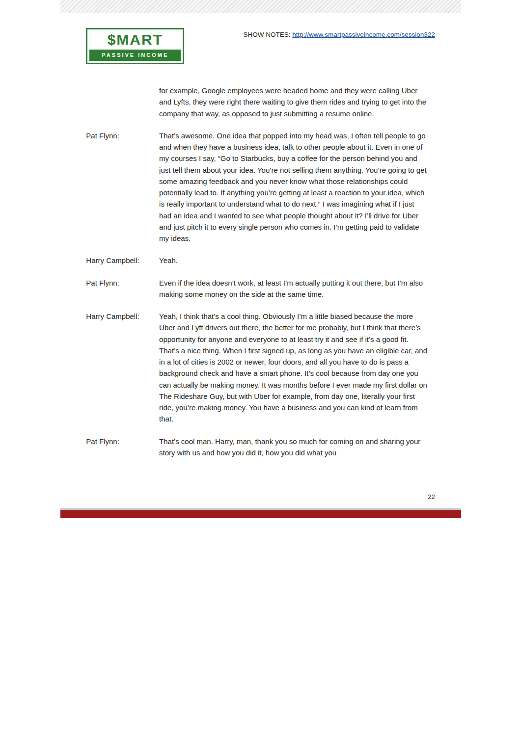$MART
PASSIVE INCOME
SHOW NOTES: http://www.smartpassiveincome.com/session322
for example, Google employees were headed home and they were calling Uber and Lyfts, they were right there waiting to give them rides and trying to get into the company that way, as opposed to just submitting a resume online.
Pat Flynn:
That’s awesome. One idea that popped into my head was, I often tell people to go and when they have a business idea, talk to other people about it. Even in one of my courses I say, “Go to Starbucks, buy a coffee for the person behind you and just tell them about your idea. You’re not selling them anything. You’re going to get some amazing feedback and you never know what those relationships could potentially lead to. If anything you’re getting at least a reaction to your idea, which is really important to understand what to do next.” I was imagining what if I just had an idea and I wanted to see what people thought about it? I’ll drive for Uber and just pitch it to every single person who comes in. I’m getting paid to validate my ideas.
Harry Campbell:
Yeah.
Pat Flynn:
Even if the idea doesn’t work, at least I’m actually putting it out there, but I’m also making some money on the side at the same time.
Harry Campbell:
Yeah, I think that’s a cool thing. Obviously I’m a little biased because the more Uber and Lyft drivers out there, the better for me probably, but I think that there’s opportunity for anyone and everyone to at least try it and see if it’s a good fit. That’s a nice thing. When I first signed up, as long as you have an eligible car, and in a lot of cities is 2002 or newer, four doors, and all you have to do is pass a background check and have a smart phone. It’s cool because from day one you can actually be making money. It was months before I ever made my first dollar on The Rideshare Guy, but with Uber for example, from day one, literally your first ride, you’re making money. You have a business and you can kind of learn from that.
Pat Flynn:
That’s cool man. Harry, man, thank you so much for coming on and sharing your story with us and how you did it, how you did what you
22